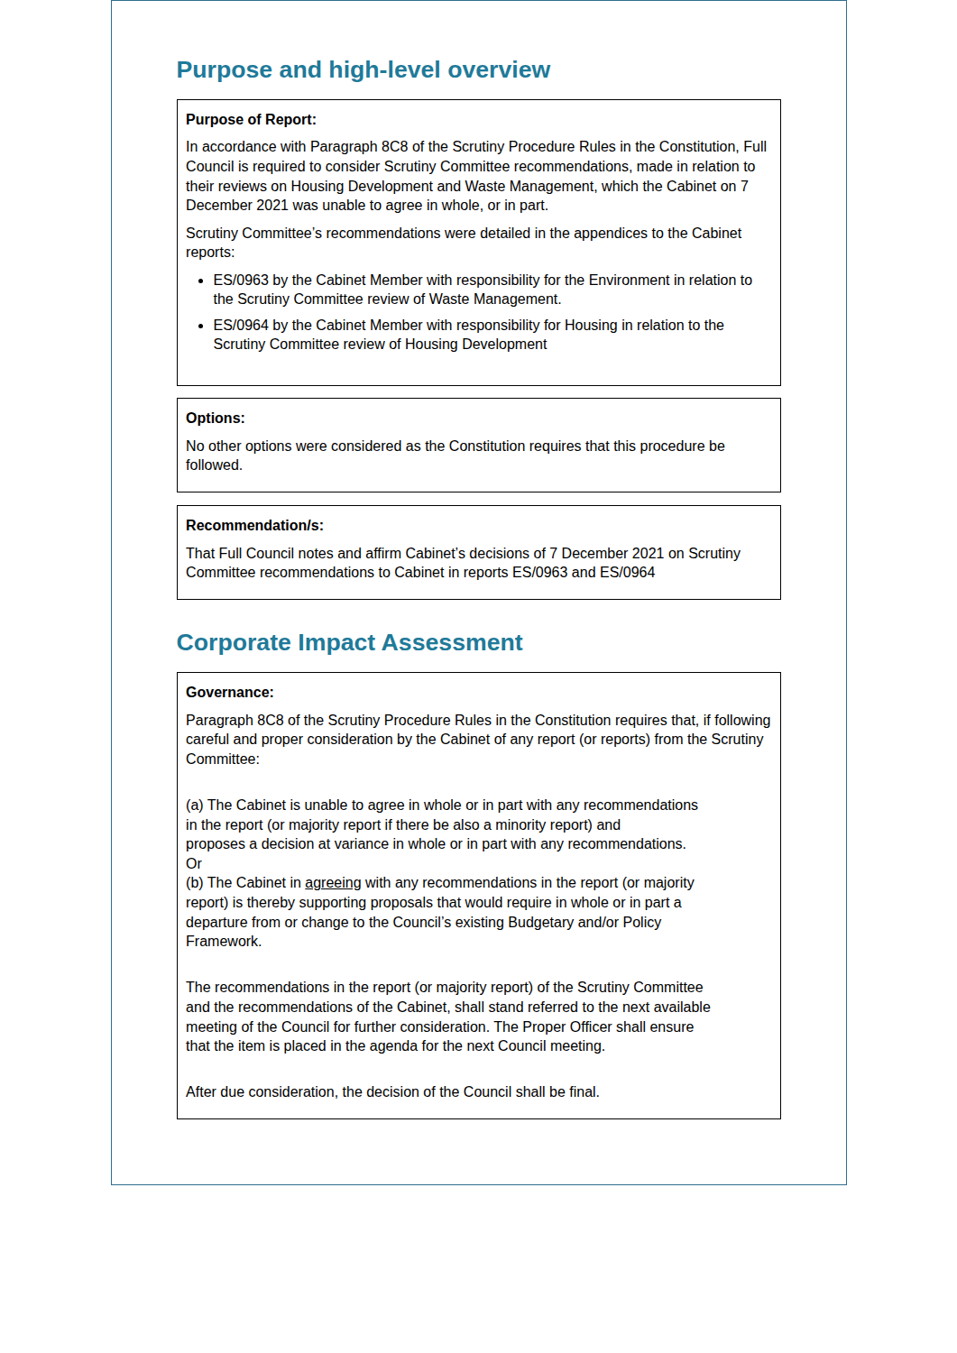Purpose and high-level overview
Purpose of Report:
In accordance with Paragraph 8C8 of the Scrutiny Procedure Rules in the Constitution, Full Council is required to consider Scrutiny Committee recommendations, made in relation to their reviews on Housing Development and Waste Management, which the Cabinet on 7 December 2021 was unable to agree in whole, or in part.
Scrutiny Committee’s recommendations were detailed in the appendices to the Cabinet reports:
ES/0963 by the Cabinet Member with responsibility for the Environment in relation to the Scrutiny Committee review of Waste Management.
ES/0964 by the Cabinet Member with responsibility for Housing in relation to the Scrutiny Committee review of Housing Development
Options:
No other options were considered as the Constitution requires that this procedure be followed.
Recommendation/s:
That Full Council notes and affirm Cabinet’s decisions of 7 December 2021 on Scrutiny Committee recommendations to Cabinet in reports ES/0963 and ES/0964
Corporate Impact Assessment
Governance:
Paragraph 8C8 of the Scrutiny Procedure Rules in the Constitution requires that, if following careful and proper consideration by the Cabinet of any report (or reports) from the Scrutiny Committee:
(a) The Cabinet is unable to agree in whole or in part with any recommendations
in the report (or majority report if there be also a minority report) and
proposes a decision at variance in whole or in part with any recommendations.
Or
(b) The Cabinet in agreeing with any recommendations in the report (or majority
report) is thereby supporting proposals that would require in whole or in part a
departure from or change to the Council’s existing Budgetary and/or Policy
Framework.
The recommendations in the report (or majority report) of the Scrutiny Committee
and the recommendations of the Cabinet, shall stand referred to the next available
meeting of the Council for further consideration. The Proper Officer shall ensure
that the item is placed in the agenda for the next Council meeting.
After due consideration, the decision of the Council shall be final.